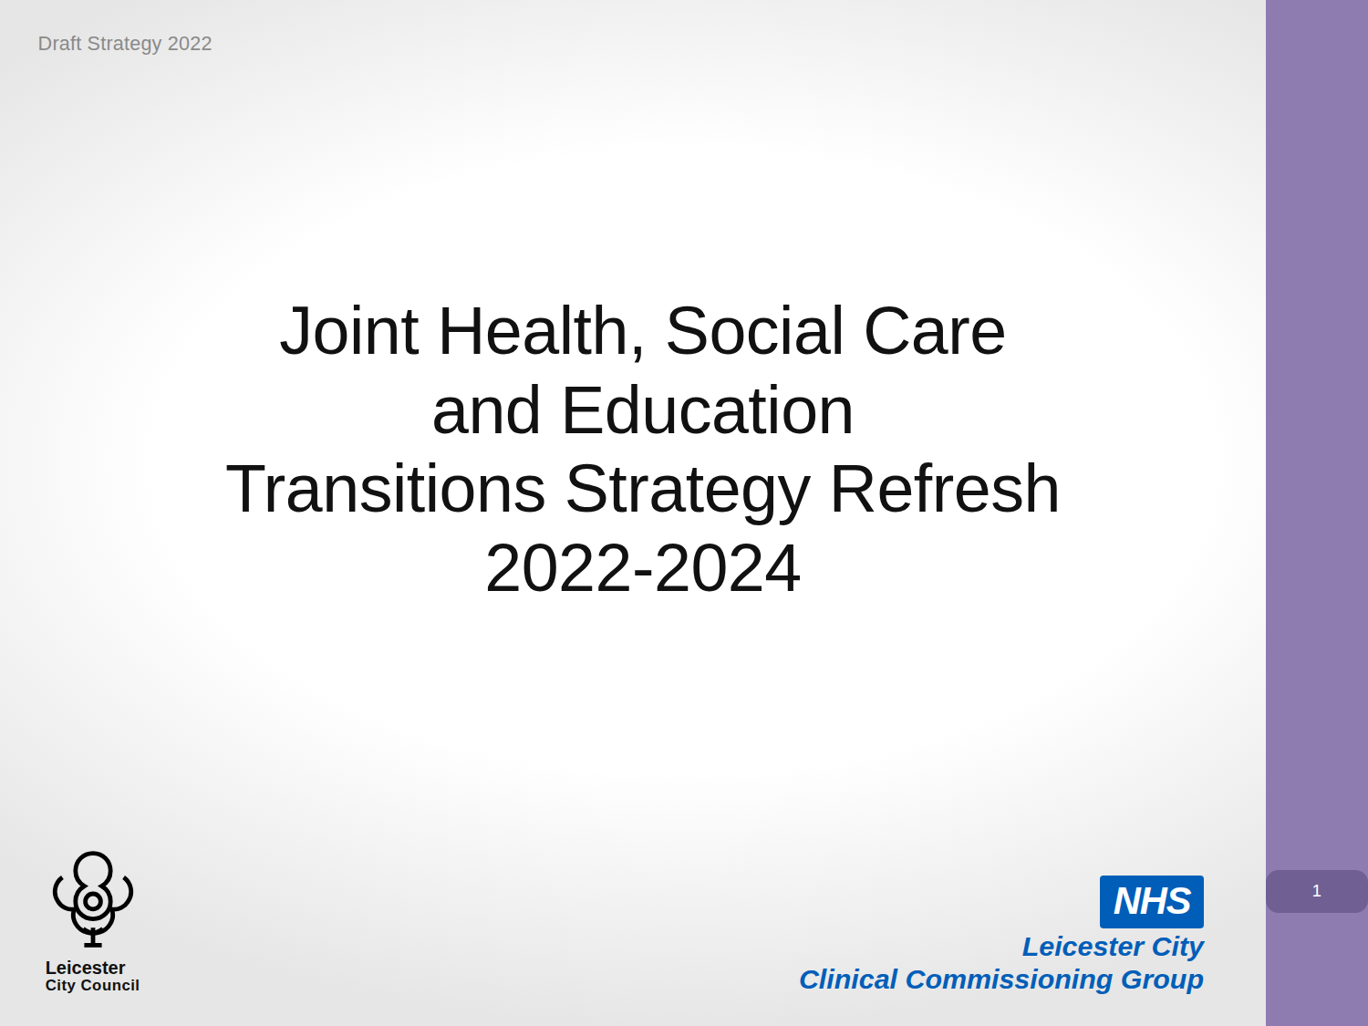1
Draft Strategy 2022
Joint Health, Social Care
and Education
Transitions Strategy Refresh
2022-2024
Leicester City Council
NHS Leicester City Clinical Commissioning Group